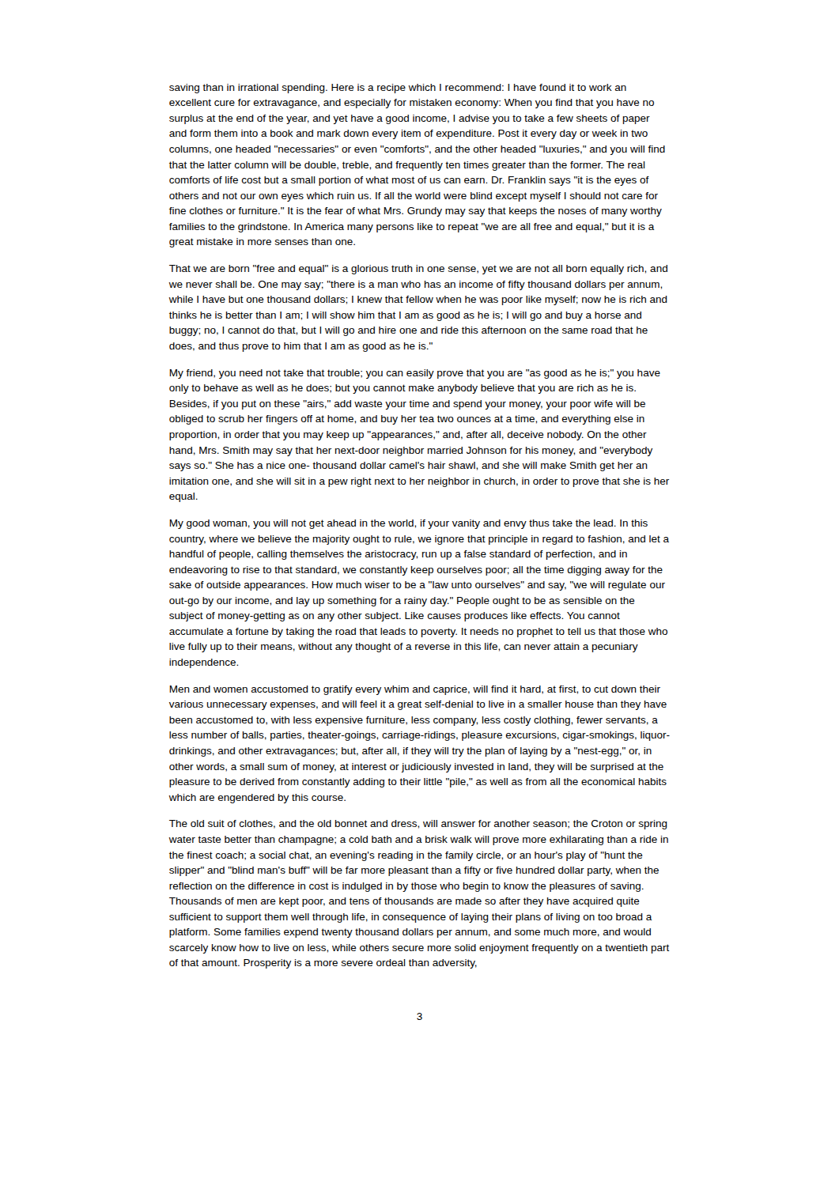saving than in irrational spending. Here is a recipe which I recommend: I have found it to work an excellent cure for extravagance, and especially for mistaken economy: When you find that you have no surplus at the end of the year, and yet have a good income, I advise you to take a few sheets of paper and form them into a book and mark down every item of expenditure. Post it every day or week in two columns, one headed "necessaries" or even "comforts", and the other headed "luxuries," and you will find that the latter column will be double, treble, and frequently ten times greater than the former. The real comforts of life cost but a small portion of what most of us can earn. Dr. Franklin says "it is the eyes of others and not our own eyes which ruin us. If all the world were blind except myself I should not care for fine clothes or furniture." It is the fear of what Mrs. Grundy may say that keeps the noses of many worthy families to the grindstone. In America many persons like to repeat "we are all free and equal," but it is a great mistake in more senses than one.
That we are born "free and equal" is a glorious truth in one sense, yet we are not all born equally rich, and we never shall be. One may say; "there is a man who has an income of fifty thousand dollars per annum, while I have but one thousand dollars; I knew that fellow when he was poor like myself; now he is rich and thinks he is better than I am; I will show him that I am as good as he is; I will go and buy a horse and buggy; no, I cannot do that, but I will go and hire one and ride this afternoon on the same road that he does, and thus prove to him that I am as good as he is."
My friend, you need not take that trouble; you can easily prove that you are "as good as he is;" you have only to behave as well as he does; but you cannot make anybody believe that you are rich as he is. Besides, if you put on these "airs," add waste your time and spend your money, your poor wife will be obliged to scrub her fingers off at home, and buy her tea two ounces at a time, and everything else in proportion, in order that you may keep up "appearances," and, after all, deceive nobody. On the other hand, Mrs. Smith may say that her next-door neighbor married Johnson for his money, and "everybody says so." She has a nice one- thousand dollar camel's hair shawl, and she will make Smith get her an imitation one, and she will sit in a pew right next to her neighbor in church, in order to prove that she is her equal.
My good woman, you will not get ahead in the world, if your vanity and envy thus take the lead. In this country, where we believe the majority ought to rule, we ignore that principle in regard to fashion, and let a handful of people, calling themselves the aristocracy, run up a false standard of perfection, and in endeavoring to rise to that standard, we constantly keep ourselves poor; all the time digging away for the sake of outside appearances. How much wiser to be a "law unto ourselves" and say, "we will regulate our out-go by our income, and lay up something for a rainy day." People ought to be as sensible on the subject of money-getting as on any other subject. Like causes produces like effects. You cannot accumulate a fortune by taking the road that leads to poverty. It needs no prophet to tell us that those who live fully up to their means, without any thought of a reverse in this life, can never attain a pecuniary independence.
Men and women accustomed to gratify every whim and caprice, will find it hard, at first, to cut down their various unnecessary expenses, and will feel it a great self-denial to live in a smaller house than they have been accustomed to, with less expensive furniture, less company, less costly clothing, fewer servants, a less number of balls, parties, theater-goings, carriage-ridings, pleasure excursions, cigar-smokings, liquor-drinkings, and other extravagances; but, after all, if they will try the plan of laying by a "nest-egg," or, in other words, a small sum of money, at interest or judiciously invested in land, they will be surprised at the pleasure to be derived from constantly adding to their little "pile," as well as from all the economical habits which are engendered by this course.
The old suit of clothes, and the old bonnet and dress, will answer for another season; the Croton or spring water taste better than champagne; a cold bath and a brisk walk will prove more exhilarating than a ride in the finest coach; a social chat, an evening's reading in the family circle, or an hour's play of "hunt the slipper" and "blind man's buff" will be far more pleasant than a fifty or five hundred dollar party, when the reflection on the difference in cost is indulged in by those who begin to know the pleasures of saving. Thousands of men are kept poor, and tens of thousands are made so after they have acquired quite sufficient to support them well through life, in consequence of laying their plans of living on too broad a platform. Some families expend twenty thousand dollars per annum, and some much more, and would scarcely know how to live on less, while others secure more solid enjoyment frequently on a twentieth part of that amount. Prosperity is a more severe ordeal than adversity,
3